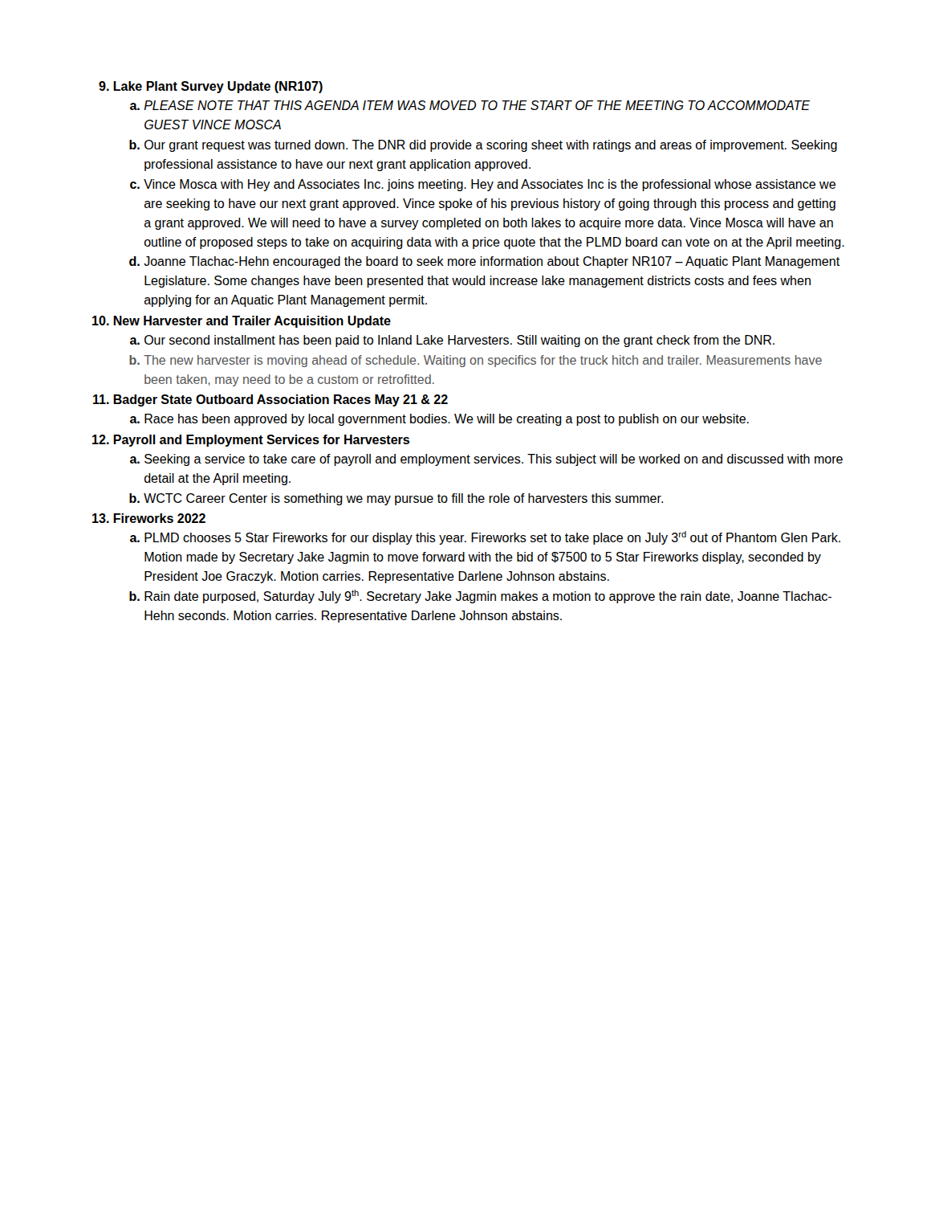Lake Plant Survey Update (NR107)
PLEASE NOTE THAT THIS AGENDA ITEM WAS MOVED TO THE START OF THE MEETING TO ACCOMMODATE GUEST VINCE MOSCA
Our grant request was turned down. The DNR did provide a scoring sheet with ratings and areas of improvement. Seeking professional assistance to have our next grant application approved.
Vince Mosca with Hey and Associates Inc. joins meeting. Hey and Associates Inc is the professional whose assistance we are seeking to have our next grant approved. Vince spoke of his previous history of going through this process and getting a grant approved. We will need to have a survey completed on both lakes to acquire more data. Vince Mosca will have an outline of proposed steps to take on acquiring data with a price quote that the PLMD board can vote on at the April meeting.
Joanne Tlachac-Hehn encouraged the board to seek more information about Chapter NR107 – Aquatic Plant Management Legislature. Some changes have been presented that would increase lake management districts costs and fees when applying for an Aquatic Plant Management permit.
New Harvester and Trailer Acquisition Update
Our second installment has been paid to Inland Lake Harvesters. Still waiting on the grant check from the DNR.
The new harvester is moving ahead of schedule. Waiting on specifics for the truck hitch and trailer. Measurements have been taken, may need to be a custom or retrofitted.
Badger State Outboard Association Races May 21 & 22
Race has been approved by local government bodies. We will be creating a post to publish on our website.
Payroll and Employment Services for Harvesters
Seeking a service to take care of payroll and employment services. This subject will be worked on and discussed with more detail at the April meeting.
WCTC Career Center is something we may pursue to fill the role of harvesters this summer.
Fireworks 2022
PLMD chooses 5 Star Fireworks for our display this year. Fireworks set to take place on July 3rd out of Phantom Glen Park. Motion made by Secretary Jake Jagmin to move forward with the bid of $7500 to 5 Star Fireworks display, seconded by President Joe Graczyk. Motion carries. Representative Darlene Johnson abstains.
Rain date purposed, Saturday July 9th. Secretary Jake Jagmin makes a motion to approve the rain date, Joanne Tlachac-Hehn seconds. Motion carries. Representative Darlene Johnson abstains.